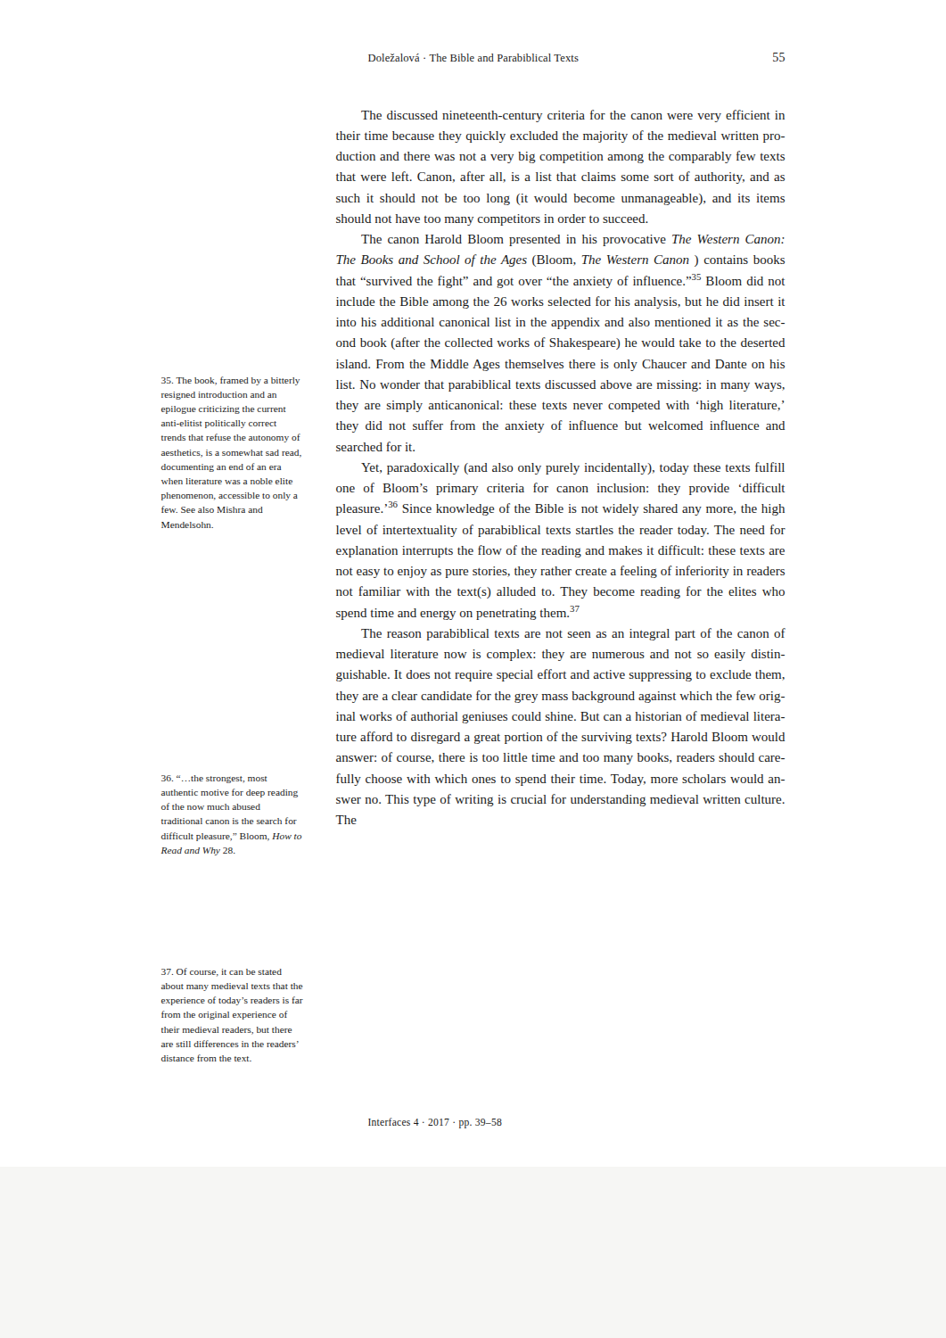Doležalová · The Bible and Parabiblical Texts 55
35. The book, framed by a bitterly resigned introduction and an epilogue criticizing the current anti-elitist politically correct trends that refuse the autonomy of aesthetics, is a somewhat sad read, documenting an end of an era when literature was a noble elite phenomenon, accessible to only a few. See also Mishra and Mendelsohn.
36. “…the strongest, most authentic motive for deep reading of the now much abused traditional canon is the search for difficult pleasure,” Bloom, How to Read and Why 28.
37. Of course, it can be stated about many medieval texts that the experience of today’s readers is far from the original experience of their medieval readers, but there are still differences in the readers’ distance from the text.
The discussed nineteenth-century criteria for the canon were very efficient in their time because they quickly excluded the majority of the medieval written production and there was not a very big competition among the comparably few texts that were left. Canon, after all, is a list that claims some sort of authority, and as such it should not be too long (it would become unmanageable), and its items should not have too many competitors in order to succeed.
The canon Harold Bloom presented in his provocative The Western Canon: The Books and School of the Ages (Bloom, The Western Canon ) contains books that “survived the fight” and got over “the anxiety of influence.”35 Bloom did not include the Bible among the 26 works selected for his analysis, but he did insert it into his additional canonical list in the appendix and also mentioned it as the second book (after the collected works of Shakespeare) he would take to the deserted island. From the Middle Ages themselves there is only Chaucer and Dante on his list. No wonder that parabiblical texts discussed above are missing: in many ways, they are simply anticanonical: these texts never competed with ‘high literature,’ they did not suffer from the anxiety of influence but welcomed influence and searched for it.
Yet, paradoxically (and also only purely incidentally), today these texts fulfill one of Bloom’s primary criteria for canon inclusion: they provide ‘difficult pleasure.’36 Since knowledge of the Bible is not widely shared any more, the high level of intertextuality of parabiblical texts startles the reader today. The need for explanation interrupts the flow of the reading and makes it difficult: these texts are not easy to enjoy as pure stories, they rather create a feeling of inferiority in readers not familiar with the text(s) alluded to. They become reading for the elites who spend time and energy on penetrating them.37
The reason parabiblical texts are not seen as an integral part of the canon of medieval literature now is complex: they are numerous and not so easily distinguishable. It does not require special effort and active suppressing to exclude them, they are a clear candidate for the grey mass background against which the few original works of authorial geniuses could shine. But can a historian of medieval literature afford to disregard a great portion of the surviving texts? Harold Bloom would answer: of course, there is too little time and too many books, readers should carefully choose with which ones to spend their time. Today, more scholars would answer no. This type of writing is crucial for understanding medieval written culture. The
Interfaces 4 · 2017 · pp. 39–58